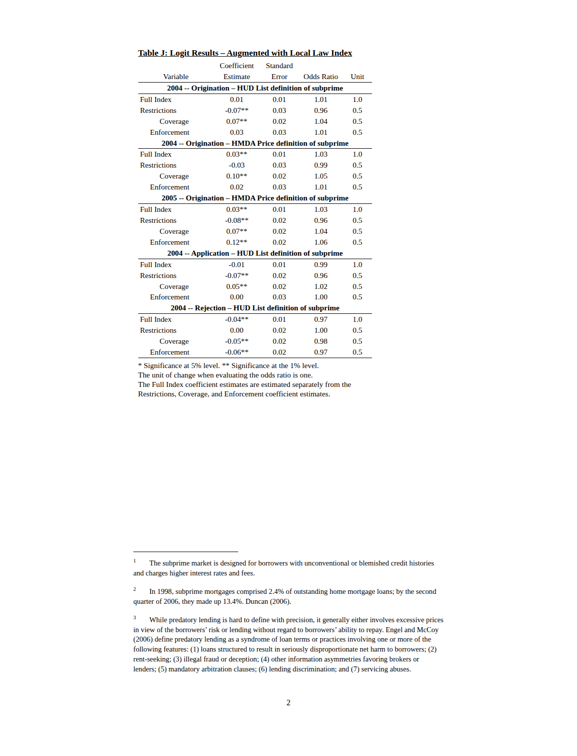Table J: Logit Results – Augmented with Local Law Index
| | Coefficient | Standard | | |
| --- | --- | --- | --- | --- |
| Variable | Estimate | Error | Odds Ratio | Unit |
| 2004 -- Origination – HUD List definition of subprime |
| Full Index | 0.01 | 0.01 | 1.01 | 1.0 |
| Restrictions | -0.07** | 0.03 | 0.96 | 0.5 |
| Coverage | 0.07** | 0.02 | 1.04 | 0.5 |
| Enforcement | 0.03 | 0.03 | 1.01 | 0.5 |
| 2004 -- Origination – HMDA Price definition of subprime |
| Full Index | 0.03** | 0.01 | 1.03 | 1.0 |
| Restrictions | -0.03 | 0.03 | 0.99 | 0.5 |
| Coverage | 0.10** | 0.02 | 1.05 | 0.5 |
| Enforcement | 0.02 | 0.03 | 1.01 | 0.5 |
| 2005 -- Origination – HMDA Price definition of subprime |
| Full Index | 0.03** | 0.01 | 1.03 | 1.0 |
| Restrictions | -0.08** | 0.02 | 0.96 | 0.5 |
| Coverage | 0.07** | 0.02 | 1.04 | 0.5 |
| Enforcement | 0.12** | 0.02 | 1.06 | 0.5 |
| 2004 -- Application – HUD List definition of subprime |
| Full Index | -0.01 | 0.01 | 0.99 | 1.0 |
| Restrictions | -0.07** | 0.02 | 0.96 | 0.5 |
| Coverage | 0.05** | 0.02 | 1.02 | 0.5 |
| Enforcement | 0.00 | 0.03 | 1.00 | 0.5 |
| 2004 -- Rejection – HUD List definition of subprime |
| Full Index | -0.04** | 0.01 | 0.97 | 1.0 |
| Restrictions | 0.00 | 0.02 | 1.00 | 0.5 |
| Coverage | -0.05** | 0.02 | 0.98 | 0.5 |
| Enforcement | -0.06** | 0.02 | 0.97 | 0.5 |
* Significance at 5% level. ** Significance at the 1% level.
The unit of change when evaluating the odds ratio is one.
The Full Index coefficient estimates are estimated separately from the
Restrictions, Coverage, and Enforcement coefficient estimates.
1The subprime market is designed for borrowers with unconventional or blemished credit histories and charges higher interest rates and fees.
2In 1998, subprime mortgages comprised 2.4% of outstanding home mortgage loans; by the second quarter of 2006, they made up 13.4%. Duncan (2006).
3While predatory lending is hard to define with precision, it generally either involves excessive prices in view of the borrowers’ risk or lending without regard to borrowers’ ability to repay. Engel and McCoy (2006) define predatory lending as a syndrome of loan terms or practices involving one or more of the following features: (1) loans structured to result in seriously disproportionate net harm to borrowers; (2) rent-seeking; (3) illegal fraud or deception; (4) other information asymmetries favoring brokers or lenders; (5) mandatory arbitration clauses; (6) lending discrimination; and (7) servicing abuses.
2